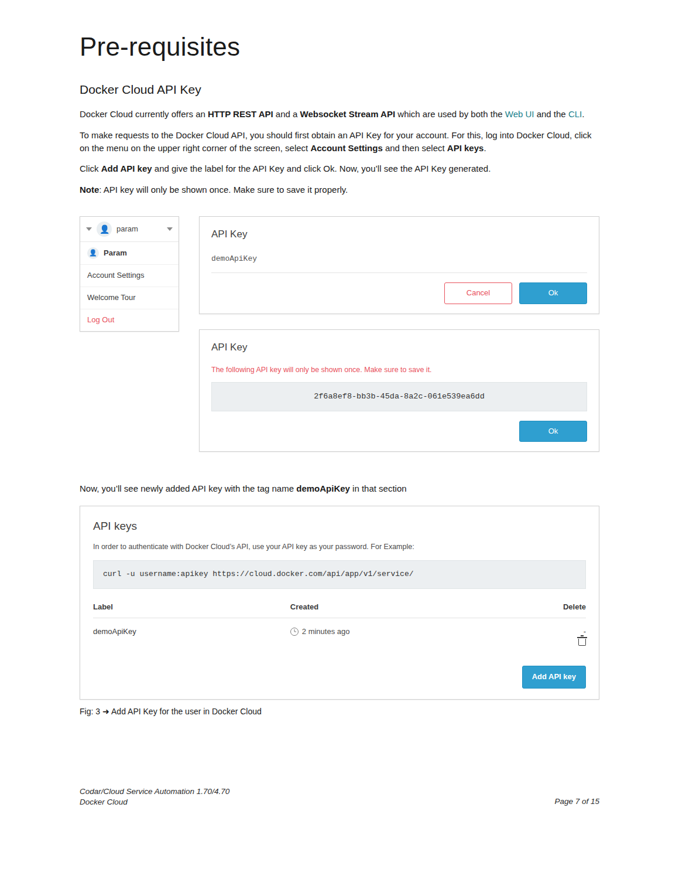Pre-requisites
Docker Cloud API Key
Docker Cloud currently offers an HTTP REST API and a Websocket Stream API which are used by both the Web UI and the CLI.
To make requests to the Docker Cloud API, you should first obtain an API Key for your account. For this, log into Docker Cloud, click on the menu on the upper right corner of the screen, select Account Settings and then select API keys.
Click Add API key and give the label for the API Key and click Ok. Now, you’ll see the API Key generated.
Note: API key will only be shown once. Make sure to save it properly.
👤 param
👤 Param
Account Settings
Welcome Tour
Log Out
API Key
demoApiKey
Cancel Ok
API Key
The following API key will only be shown once. Make sure to save it.
2f6a8ef8-bb3b-45da-8a2c-061e539ea6dd
Ok
Now, you’ll see newly added API key with the tag name demoApiKey in that section
API keys
In order to authenticate with Docker Cloud’s API, use your API key as your password. For Example:
curl -u username:apikey https://cloud.docker.com/api/app/v1/service/
| Label | Created | Delete |
| --- | --- | --- |
| demoApiKey | 2 minutes ago | - |
Add API key
Fig: 3 ➜ Add API Key for the user in Docker Cloud
Codar/Cloud Service Automation 1.70/4.70
Docker Cloud
Page 7 of 15